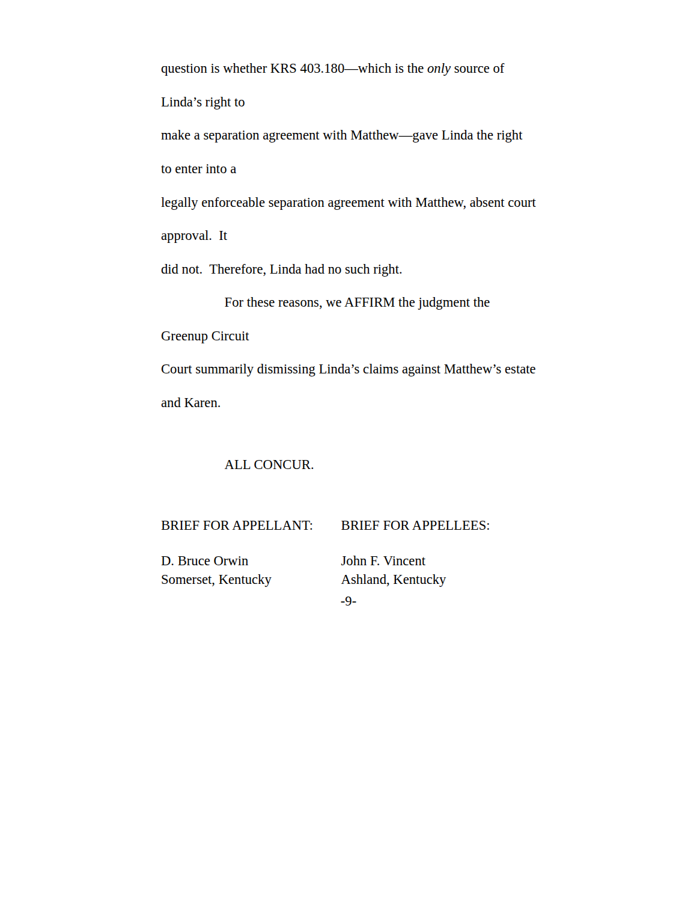question is whether KRS 403.180—which is the only source of Linda’s right to
make a separation agreement with Matthew—gave Linda the right to enter into a
legally enforceable separation agreement with Matthew, absent court approval. It
did not. Therefore, Linda had no such right.
For these reasons, we AFFIRM the judgment the Greenup Circuit
Court summarily dismissing Linda’s claims against Matthew’s estate and Karen.
ALL CONCUR.
| BRIEF FOR APPELLANT: | BRIEF FOR APPELLEES: |
| D. Bruce Orwin Somerset, Kentucky | John F. Vincent Ashland, Kentucky |
-9-